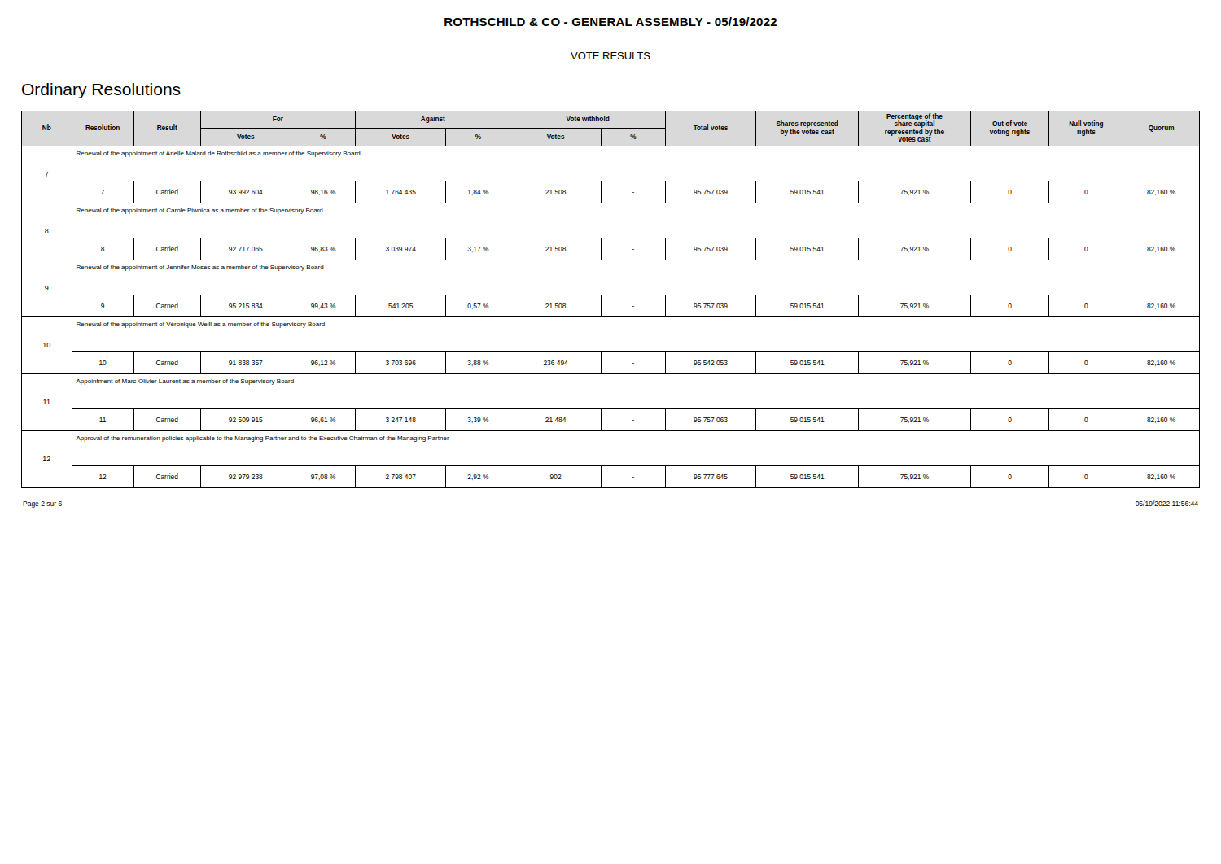ROTHSCHILD & CO - GENERAL ASSEMBLY - 05/19/2022
VOTE RESULTS
Ordinary Resolutions
| Nb | Resolution | Result | For | Against | Vote withhold | Total votes | Shares represented by the votes cast | Percentage of the share capital represented by the votes cast | Out of vote voting rights | Null voting rights | Quorum |
| --- | --- | --- | --- | --- | --- | --- | --- | --- | --- | --- | --- |
| Votes | % | Votes | % | Votes | % |
| 7 | Renewal of the appointment of Arielle Malard de Rothschild as a member of the Supervisory Board |
| 7 | Carried | 93 992 604 | 98,16 % | 1 764 435 | 1,84 % | 21 508 | - | 95 757 039 | 59 015 541 | 75,921 % | 0 | 0 | 82,160 % |
| 8 | Renewal of the appointment of Carole Piwnica as a member of the Supervisory Board |
| 8 | Carried | 92 717 065 | 96,83 % | 3 039 974 | 3,17 % | 21 508 | - | 95 757 039 | 59 015 541 | 75,921 % | 0 | 0 | 82,160 % |
| 9 | Renewal of the appointment of Jennifer Moses as a member of the Supervisory Board |
| 9 | Carried | 95 215 834 | 99,43 % | 541 205 | 0,57 % | 21 508 | - | 95 757 039 | 59 015 541 | 75,921 % | 0 | 0 | 82,160 % |
| 10 | Renewal of the appointment of Véronique Weill as a member of the Supervisory Board |
| 10 | Carried | 91 838 357 | 96,12 % | 3 703 696 | 3,88 % | 236 494 | - | 95 542 053 | 59 015 541 | 75,921 % | 0 | 0 | 82,160 % |
| 11 | Appointment of Marc-Olivier Laurent as a member of the Supervisory Board |
| 11 | Carried | 92 509 915 | 96,61 % | 3 247 148 | 3,39 % | 21 484 | - | 95 757 063 | 59 015 541 | 75,921 % | 0 | 0 | 82,160 % |
| 12 | Approval of the remuneration policies applicable to the Managing Partner and to the Executive Chairman of the Managing Partner |
| 12 | Carried | 92 979 238 | 97,08 % | 2 798 407 | 2,92 % | 902 | - | 95 777 645 | 59 015 541 | 75,921 % | 0 | 0 | 82,160 % |
Page 2 sur 6 05/19/2022 11:56:44